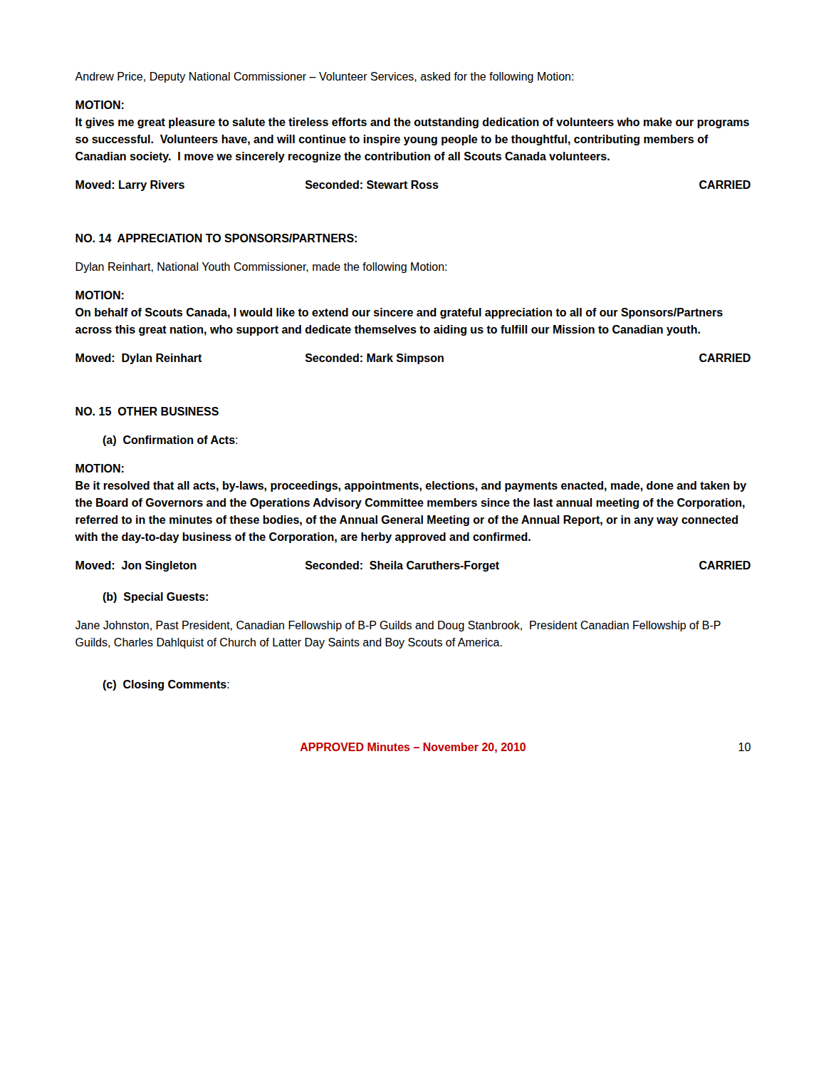Andrew Price, Deputy National Commissioner – Volunteer Services, asked for the following Motion:
MOTION:
It gives me great pleasure to salute the tireless efforts and the outstanding dedication of volunteers who make our programs so successful. Volunteers have, and will continue to inspire young people to be thoughtful, contributing members of Canadian society. I move we sincerely recognize the contribution of all Scouts Canada volunteers.
| Moved: Larry Rivers | Seconded: Stewart Ross | CARRIED |
NO. 14 APPRECIATION TO SPONSORS/PARTNERS:
Dylan Reinhart, National Youth Commissioner, made the following Motion:
MOTION:
On behalf of Scouts Canada, I would like to extend our sincere and grateful appreciation to all of our Sponsors/Partners across this great nation, who support and dedicate themselves to aiding us to fulfill our Mission to Canadian youth.
| Moved: Dylan Reinhart | Seconded: Mark Simpson | CARRIED |
NO. 15 OTHER BUSINESS
(a) Confirmation of Acts:
MOTION:
Be it resolved that all acts, by-laws, proceedings, appointments, elections, and payments enacted, made, done and taken by the Board of Governors and the Operations Advisory Committee members since the last annual meeting of the Corporation, referred to in the minutes of these bodies, of the Annual General Meeting or of the Annual Report, or in any way connected with the day-to-day business of the Corporation, are herby approved and confirmed.
| Moved: Jon Singleton | Seconded: Sheila Caruthers-Forget | CARRIED |
(b) Special Guests:
Jane Johnston, Past President, Canadian Fellowship of B-P Guilds and Doug Stanbrook, President Canadian Fellowship of B-P Guilds, Charles Dahlquist of Church of Latter Day Saints and Boy Scouts of America.
(c) Closing Comments:
APPROVED Minutes – November 20, 2010 10